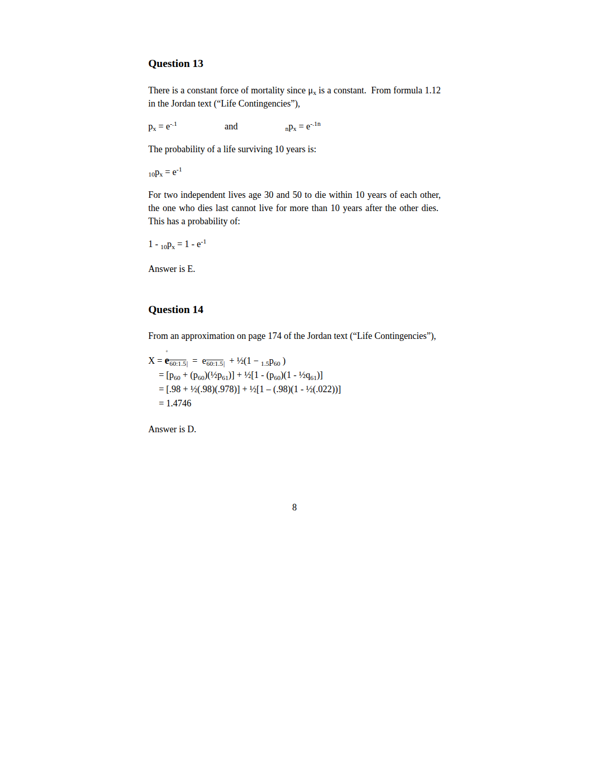Question 13
There is a constant force of mortality since μx is a constant. From formula 1.12 in the Jordan text (“Life Contingencies”),
px = e-.1 and npx = e-.1n
The probability of a life surviving 10 years is:
10px = e-1
For two independent lives age 30 and 50 to die within 10 years of each other, the one who dies last cannot live for more than 10 years after the other dies. This has a probability of:
1 - 10px = 1 - e-1
Answer is E.
Question 14
From an approximation on page 174 of the Jordan text (“Life Contingencies”),
X = ◦e60:1.5| = e60:1.5| + ½(1 − 1.5p60 )
= [p60 + (p60)(½p61)] + ½[1 - (p60)(1 - ½q61)]
= [.98 + ½(.98)(.978)] + ½[1 – (.98)(1 - ½(.022))]
= 1.4746
Answer is D.
8